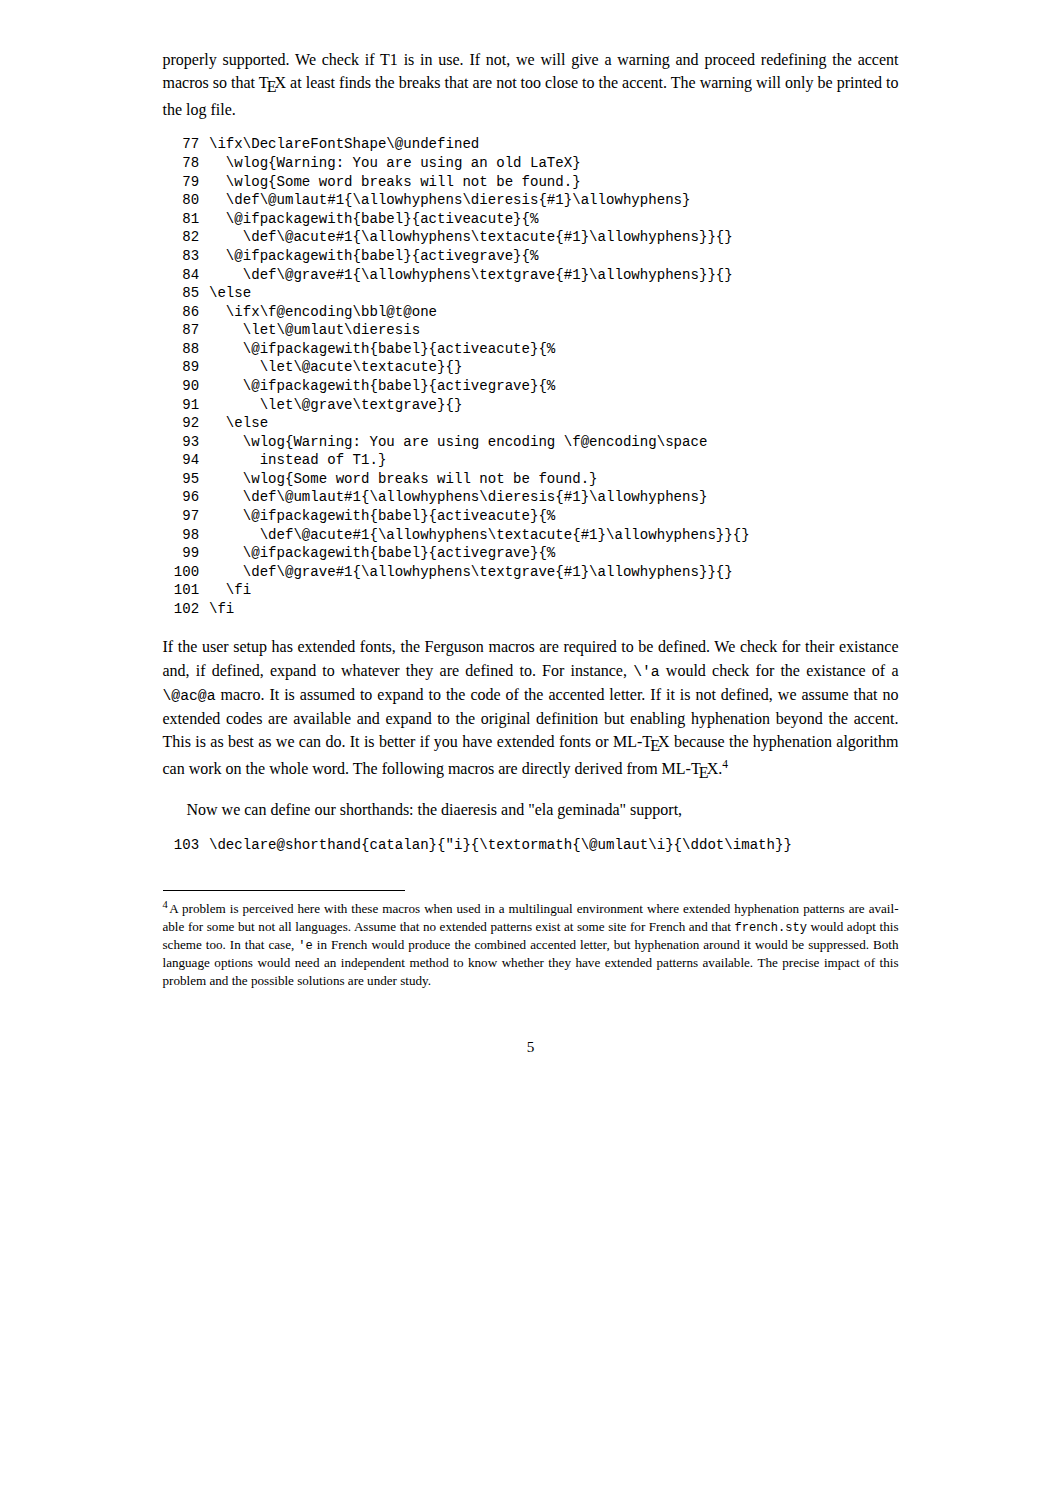properly supported. We check if T1 is in use. If not, we will give a warning and proceed redefining the accent macros so that TEX at least finds the breaks that are not too close to the accent. The warning will only be printed to the log file.
77\ifx\DeclareFontShape\@undefined 78 \wlog{Warning: You are using an old LaTeX} 79 \wlog{Some word breaks will not be found.} 80 \def\@umlaut#1{\allowhyphens\dieresis{#1}\allowhyphens} 81 \@ifpackagewith{babel}{activeacute}{% 82 \def\@acute#1{\allowhyphens\textacute{#1}\allowhyphens}}{} 83 \@ifpackagewith{babel}{activegrave}{% 84 \def\@grave#1{\allowhyphens\textgrave{#1}\allowhyphens}}{} 85\else 86 \ifx\f@encoding\bbl@t@one 87 \let\@umlaut\dieresis 88 \@ifpackagewith{babel}{activeacute}{% 89 \let\@acute\textacute}{} 90 \@ifpackagewith{babel}{activegrave}{% 91 \let\@grave\textgrave}{} 92 \else 93 \wlog{Warning: You are using encoding \f@encoding\space 94 instead of T1.} 95 \wlog{Some word breaks will not be found.} 96 \def\@umlaut#1{\allowhyphens\dieresis{#1}\allowhyphens} 97 \@ifpackagewith{babel}{activeacute}{% 98 \def\@acute#1{\allowhyphens\textacute{#1}\allowhyphens}}{} 99 \@ifpackagewith{babel}{activegrave}{% 100 \def\@grave#1{\allowhyphens\textgrave{#1}\allowhyphens}}{} 101 \fi 102\fi
If the user setup has extended fonts, the Ferguson macros are required to be defined. We check for their existance and, if defined, expand to whatever they are defined to. For instance, \'a would check for the existance of a \@ac@a macro. It is assumed to expand to the code of the accented letter. If it is not defined, we assume that no extended codes are available and expand to the original definition but enabling hyphenation beyond the accent. This is as best as we can do. It is better if you have extended fonts or ML-TEX because the hyphenation algorithm can work on the whole word. The following macros are directly derived from ML-TEX.4
Now we can define our shorthands: the diaeresis and "ela geminada" support,
103\declare@shorthand{catalan}{"i}{\textormath{\@umlaut\i}{\ddot\imath}}
4A problem is perceived here with these macros when used in a multilingual environment where extended hyphenation patterns are available for some but not all languages. Assume that no extended patterns exist at some site for French and that french.sty would adopt this scheme too. In that case, 'e in French would produce the combined accented letter, but hyphenation around it would be suppressed. Both language options would need an independent method to know whether they have extended patterns available. The precise impact of this problem and the possible solutions are under study.
5